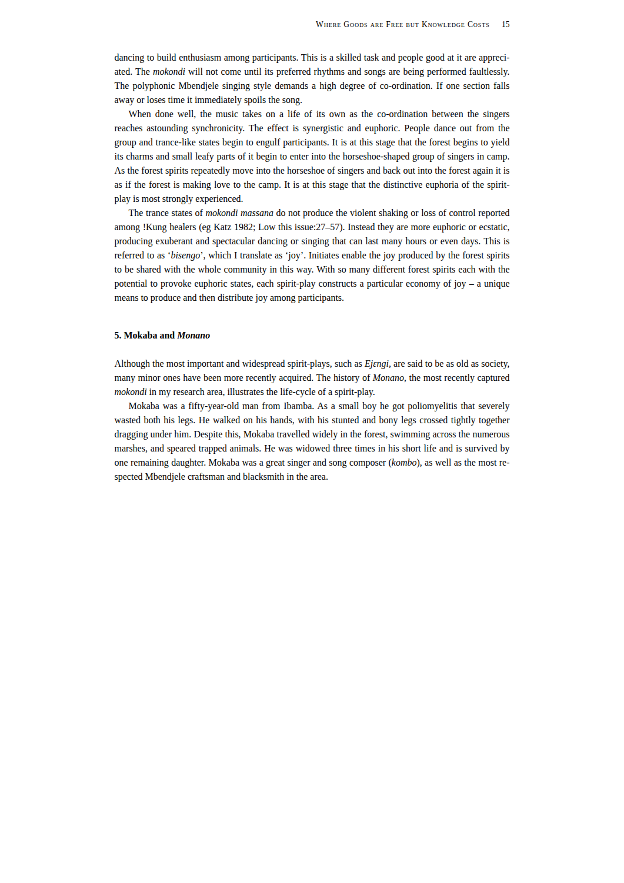Where Goods are Free but Knowledge Costs15
dancing to build enthusiasm among participants. This is a skilled task and people good at it are appreciated. The mokondi will not come until its preferred rhythms and songs are being performed faultlessly. The polyphonic Mbendjele singing style demands a high degree of co-ordination. If one section falls away or loses time it immediately spoils the song.
When done well, the music takes on a life of its own as the co-ordination between the singers reaches astounding synchronicity. The effect is synergistic and euphoric. People dance out from the group and trance-like states begin to engulf participants. It is at this stage that the forest begins to yield its charms and small leafy parts of it begin to enter into the horseshoe-shaped group of singers in camp. As the forest spirits repeatedly move into the horseshoe of singers and back out into the forest again it is as if the forest is making love to the camp. It is at this stage that the distinctive euphoria of the spirit-play is most strongly experienced.
The trance states of mokondi massana do not produce the violent shaking or loss of control reported among !Kung healers (eg Katz 1982; Low this issue:27–57). Instead they are more euphoric or ecstatic, producing exuberant and spectacular dancing or singing that can last many hours or even days. This is referred to as ‘bisengo’, which I translate as ‘joy’. Initiates enable the joy produced by the forest spirits to be shared with the whole community in this way. With so many different forest spirits each with the potential to provoke euphoric states, each spirit-play constructs a particular economy of joy – a unique means to produce and then distribute joy among participants.
5. Mokaba and Monano
Although the most important and widespread spirit-plays, such as Ejɛngi, are said to be as old as society, many minor ones have been more recently acquired. The history of Monano, the most recently captured mokondi in my research area, illustrates the life-cycle of a spirit-play.
Mokaba was a fifty-year-old man from Ibamba. As a small boy he got poliomyelitis that severely wasted both his legs. He walked on his hands, with his stunted and bony legs crossed tightly together dragging under him. Despite this, Mokaba travelled widely in the forest, swimming across the numerous marshes, and speared trapped animals. He was widowed three times in his short life and is survived by one remaining daughter. Mokaba was a great singer and song composer (kombo), as well as the most respected Mbendjele craftsman and blacksmith in the area.